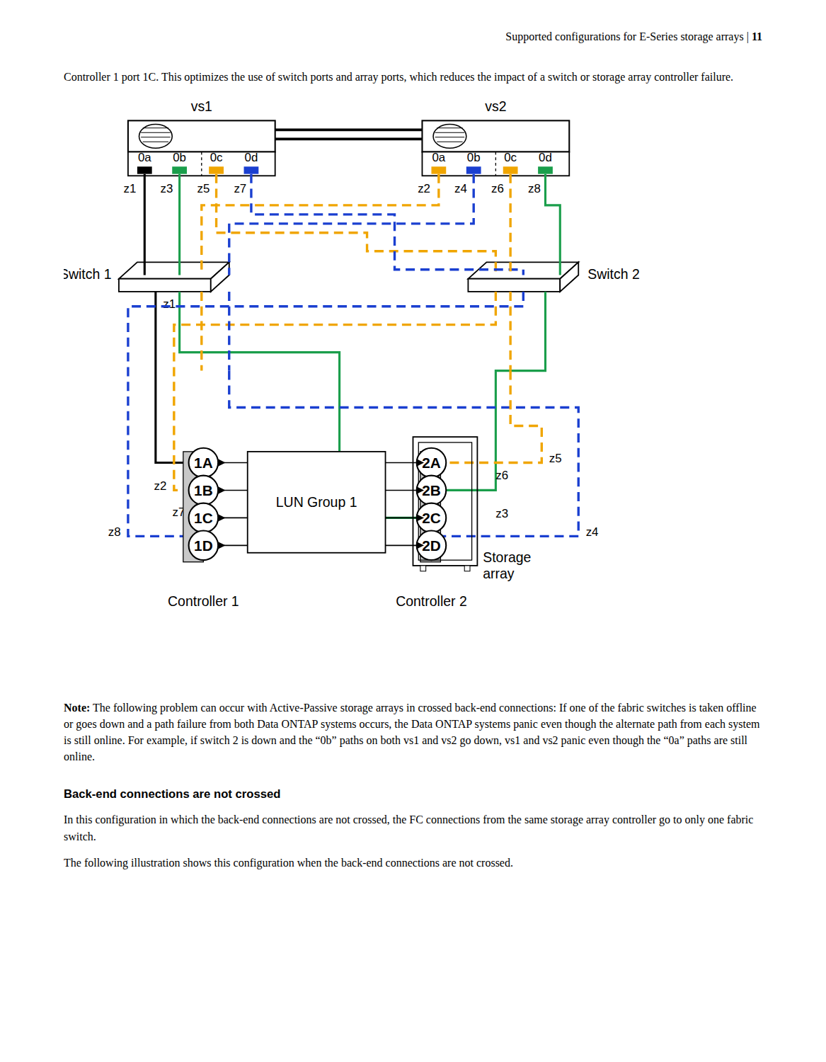Supported configurations for E-Series storage arrays | 11
Controller 1 port 1C. This optimizes the use of switch ports and array ports, which reduces the impact of a switch or storage array controller failure.
vs1 vs2 0a 0b 0c 0d 0a 0b 0c 0d z1 z3 z5 z7 z2 z4 z6 z8 Switch 1 Switch 2 z1 z2 z8 z4 z5 z3 z6 z7 LUN Group 1 1A 1B 1C 1D 2A 2B 2C 2D Storage array Controller 1 Controller 2
Note: The following problem can occur with Active-Passive storage arrays in crossed back-end connections: If one of the fabric switches is taken offline or goes down and a path failure from both Data ONTAP systems occurs, the Data ONTAP systems panic even though the alternate path from each system is still online. For example, if switch 2 is down and the “0b” paths on both vs1 and vs2 go down, vs1 and vs2 panic even though the “0a” paths are still online.
Back-end connections are not crossed
In this configuration in which the back-end connections are not crossed, the FC connections from the same storage array controller go to only one fabric switch.
The following illustration shows this configuration when the back-end connections are not crossed.